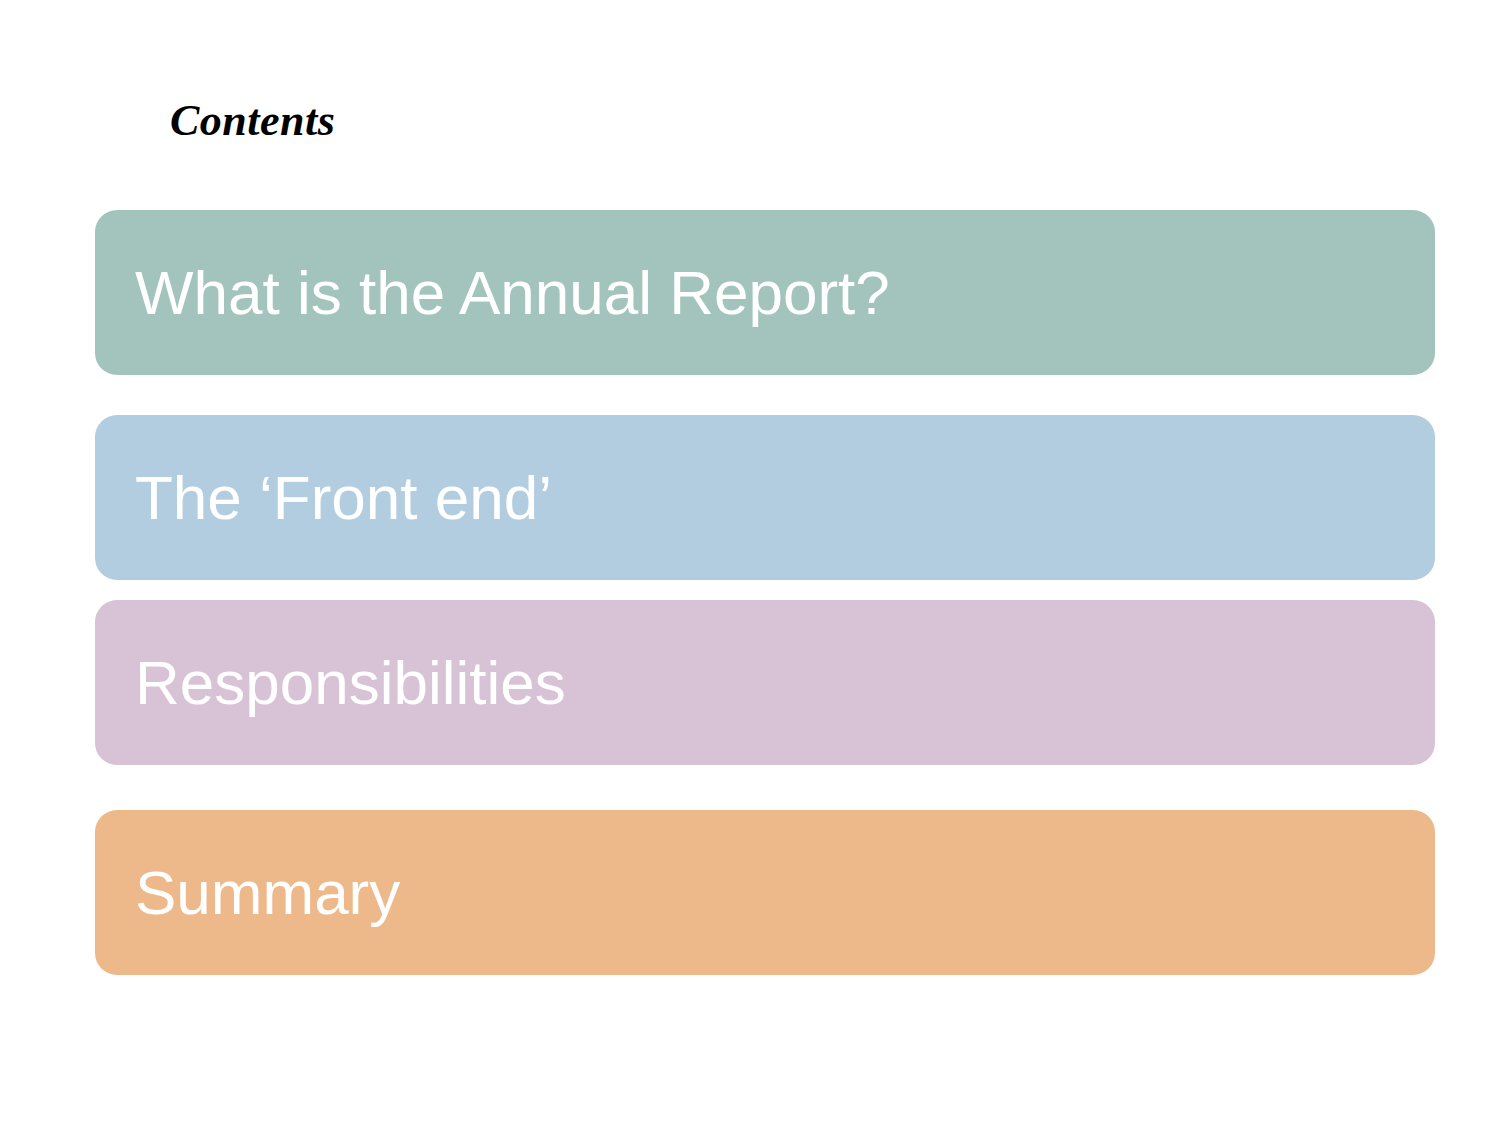Contents
What is the Annual Report?
The ‘Front end’
Responsibilities
Summary